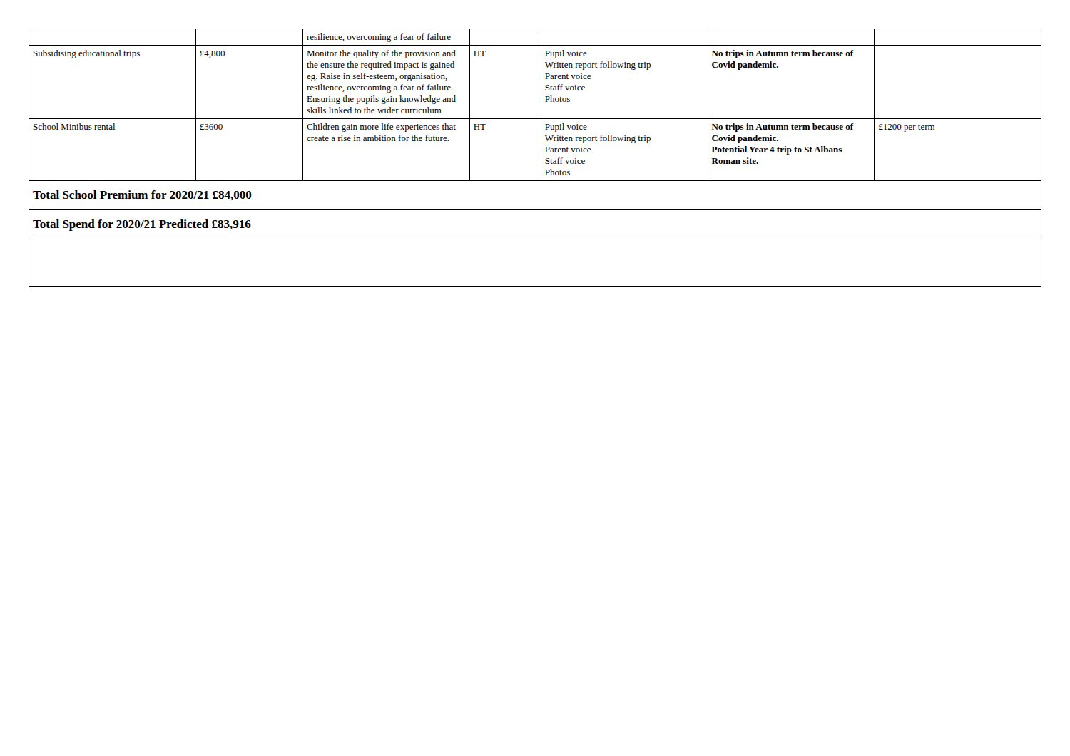| | | resilience, overcoming a fear of failure | | | | |
| Subsidising educational trips | £4,800 | Monitor the quality of the provision and the ensure the required impact is gained eg. Raise in self-esteem, organisation, resilience, overcoming a fear of failure. Ensuring the pupils gain knowledge and skills linked to the wider curriculum | HT | Pupil voice Written report following trip Parent voice Staff voice Photos | No trips in Autumn term because of Covid pandemic. | |
| School Minibus rental | £3600 | Children gain more life experiences that create a rise in ambition for the future. | HT | Pupil voice Written report following trip Parent voice Staff voice Photos | No trips in Autumn term because of Covid pandemic. Potential Year 4 trip to St Albans Roman site. | £1200 per term |
| Total School Premium for 2020/21 £84,000 |
| Total Spend for 2020/21 Predicted £83,916 |